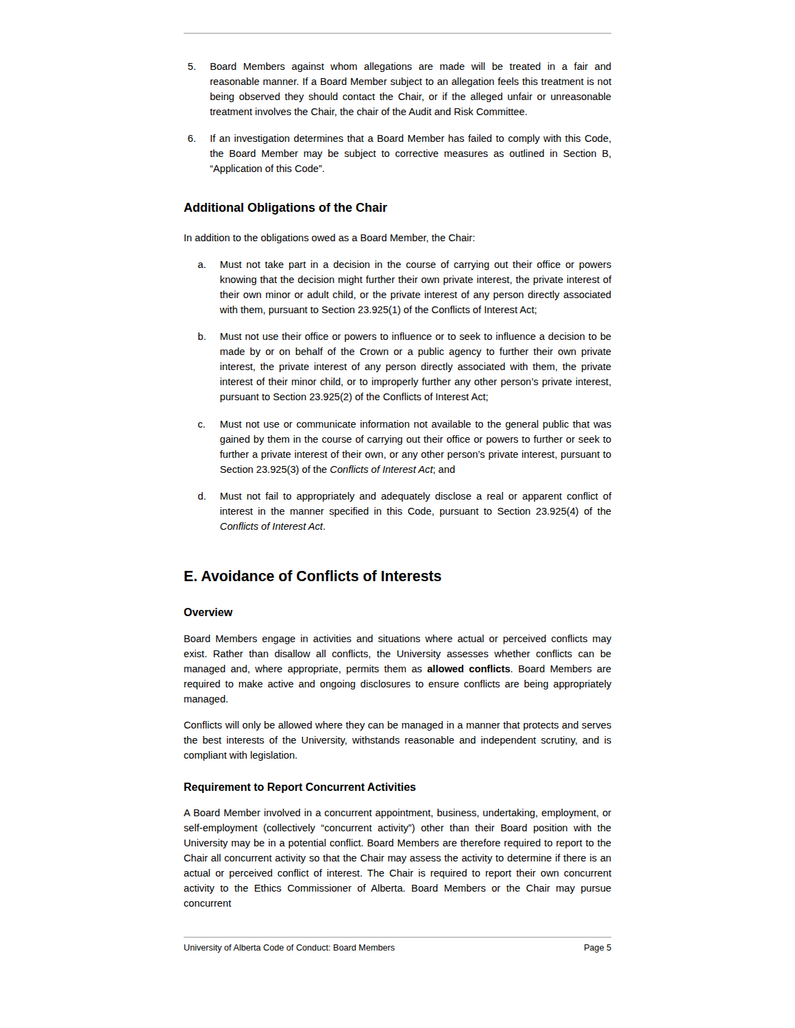Board Members against whom allegations are made will be treated in a fair and reasonable manner. If a Board Member subject to an allegation feels this treatment is not being observed they should contact the Chair, or if the alleged unfair or unreasonable treatment involves the Chair, the chair of the Audit and Risk Committee.
If an investigation determines that a Board Member has failed to comply with this Code, the Board Member may be subject to corrective measures as outlined in Section B, “Application of this Code”.
Additional Obligations of the Chair
In addition to the obligations owed as a Board Member, the Chair:
Must not take part in a decision in the course of carrying out their office or powers knowing that the decision might further their own private interest, the private interest of their own minor or adult child, or the private interest of any person directly associated with them, pursuant to Section 23.925(1) of the Conflicts of Interest Act;
Must not use their office or powers to influence or to seek to influence a decision to be made by or on behalf of the Crown or a public agency to further their own private interest, the private interest of any person directly associated with them, the private interest of their minor child, or to improperly further any other person’s private interest, pursuant to Section 23.925(2) of the Conflicts of Interest Act;
Must not use or communicate information not available to the general public that was gained by them in the course of carrying out their office or powers to further or seek to further a private interest of their own, or any other person’s private interest, pursuant to Section 23.925(3) of the Conflicts of Interest Act; and
Must not fail to appropriately and adequately disclose a real or apparent conflict of interest in the manner specified in this Code, pursuant to Section 23.925(4) of the Conflicts of Interest Act.
E. Avoidance of Conflicts of Interests
Overview
Board Members engage in activities and situations where actual or perceived conflicts may exist. Rather than disallow all conflicts, the University assesses whether conflicts can be managed and, where appropriate, permits them as allowed conflicts. Board Members are required to make active and ongoing disclosures to ensure conflicts are being appropriately managed.
Conflicts will only be allowed where they can be managed in a manner that protects and serves the best interests of the University, withstands reasonable and independent scrutiny, and is compliant with legislation.
Requirement to Report Concurrent Activities
A Board Member involved in a concurrent appointment, business, undertaking, employment, or self-employment (collectively “concurrent activity”) other than their Board position with the University may be in a potential conflict. Board Members are therefore required to report to the Chair all concurrent activity so that the Chair may assess the activity to determine if there is an actual or perceived conflict of interest. The Chair is required to report their own concurrent activity to the Ethics Commissioner of Alberta. Board Members or the Chair may pursue concurrent
University of Alberta Code of Conduct: Board Members Page 5